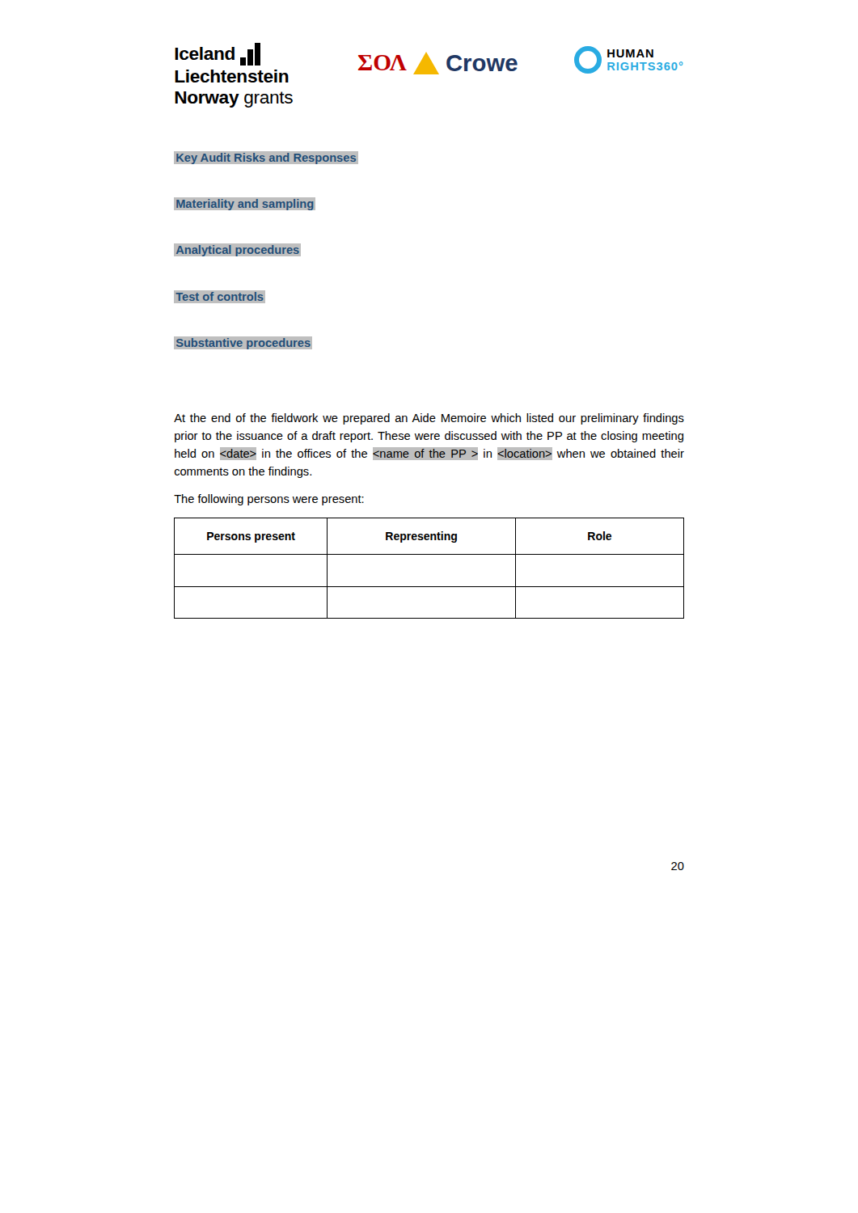Iceland
Liechtenstein
Norway grants
ΣΟΛ Crowe
HUMAN
RIGHTS360°
Key Audit Risks and Responses
Materiality and sampling
Analytical procedures
Test of controls
Substantive procedures
At the end of the fieldwork we prepared an Aide Memoire which listed our preliminary findings prior to the issuance of a draft report. These were discussed with the PP at the closing meeting held on <date> in the offices of the <name of the PP > in <location> when we obtained their comments on the findings.
The following persons were present:
| Persons present | Representing | Role |
| --- | --- | --- |
20